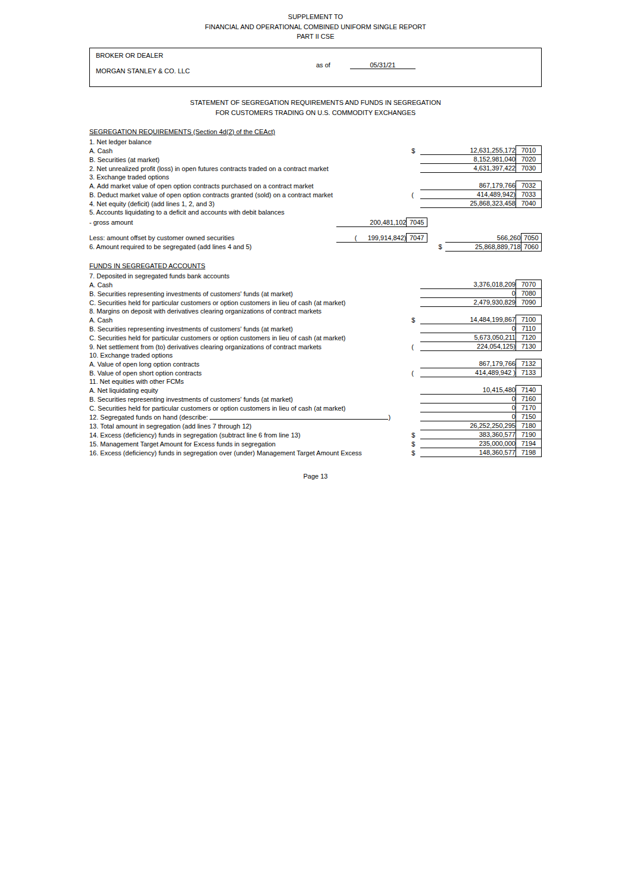SUPPLEMENT TO
FINANCIAL AND OPERATIONAL COMBINED UNIFORM SINGLE REPORT
PART II CSE
BROKER OR DEALER
MORGAN STANLEY & CO. LLC
as of 05/31/21
STATEMENT OF SEGREGATION REQUIREMENTS AND FUNDS IN SEGREGATION
FOR CUSTOMERS TRADING ON U.S. COMMODITY EXCHANGES
SEGREGATION REQUIREMENTS (Section 4d(2) of the CEAct)
| 1. Net ledger balance | | | |
| A. Cash | $ | 12,631,255,172 | 7010 |
| B. Securities (at market) | | 8,152,981,040 | 7020 |
| 2. Net unrealized profit (loss) in open futures contracts traded on a contract market | | 4,631,397,422 | 7030 |
| 3. Exchange traded options | | | |
| A. Add market value of open option contracts purchased on a contract market | | 867,179,766 | 7032 |
| B. Deduct market value of open option contracts granted (sold) on a contract market | ( | 414,489,942) | 7033 |
| 4. Net equity (deficit) (add lines 1, 2, and 3) | | 25,868,323,458 | 7040 |
| 5. Accounts liquidating to a deficit and accounts with debit balances | | | |
| - gross amount | 200,481,102 | 7045 | | | | |
| Less: amount offset by customer owned securities | ( 199,914,842) | 7047 | | | 566,260 | 7050 |
| 6. Amount required to be segregated (add lines 4 and 5) | | | | $ | 25,868,889,718 | 7060 |
FUNDS IN SEGREGATED ACCOUNTS
| 7. Deposited in segregated funds bank accounts | | | |
| A. Cash | | 3,376,018,209 | 7070 |
| B. Securities representing investments of customers' funds (at market) | | 0 | 7080 |
| C. Securities held for particular customers or option customers in lieu of cash (at market) | | 2,479,930,829 | 7090 |
| 8. Margins on deposit with derivatives clearing organizations of contract markets | | | |
| A. Cash | $ | 14,484,199,867 | 7100 |
| B. Securities representing investments of customers' funds (at market) | | 0 | 7110 |
| C. Securities held for particular customers or option customers in lieu of cash (at market) | | 5,673,050,211 | 7120 |
| 9. Net settlement from (to) derivatives clearing organizations of contract markets | ( | 224,054,125) | 7130 |
| 10. Exchange traded options | | | |
| A. Value of open long option contracts | | 867,179,766 | 7132 |
| B. Value of open short option contracts | ( | 414,489,942 ) | 7133 |
| 11. Net equities with other FCMs | | | |
| A. Net liquidating equity | | 10,415,480 | 7140 |
| B. Securities representing investments of customers' funds (at market) | | 0 | 7160 |
| C. Securities held for particular customers or option customers in lieu of cash (at market) | | 0 | 7170 |
| 12. Segregated funds on hand (describe: ) | | 0 | 7150 |
| 13. Total amount in segregation (add lines 7 through 12) | | 26,252,250,295 | 7180 |
| 14. Excess (deficiency) funds in segregation (subtract line 6 from line 13) | $ | 383,360,577 | 7190 |
| 15. Management Target Amount for Excess funds in segregation | $ | 235,000,000 | 7194 |
| 16. Excess (deficiency) funds in segregation over (under) Management Target Amount Excess | $ | 148,360,577 | 7198 |
Page 13